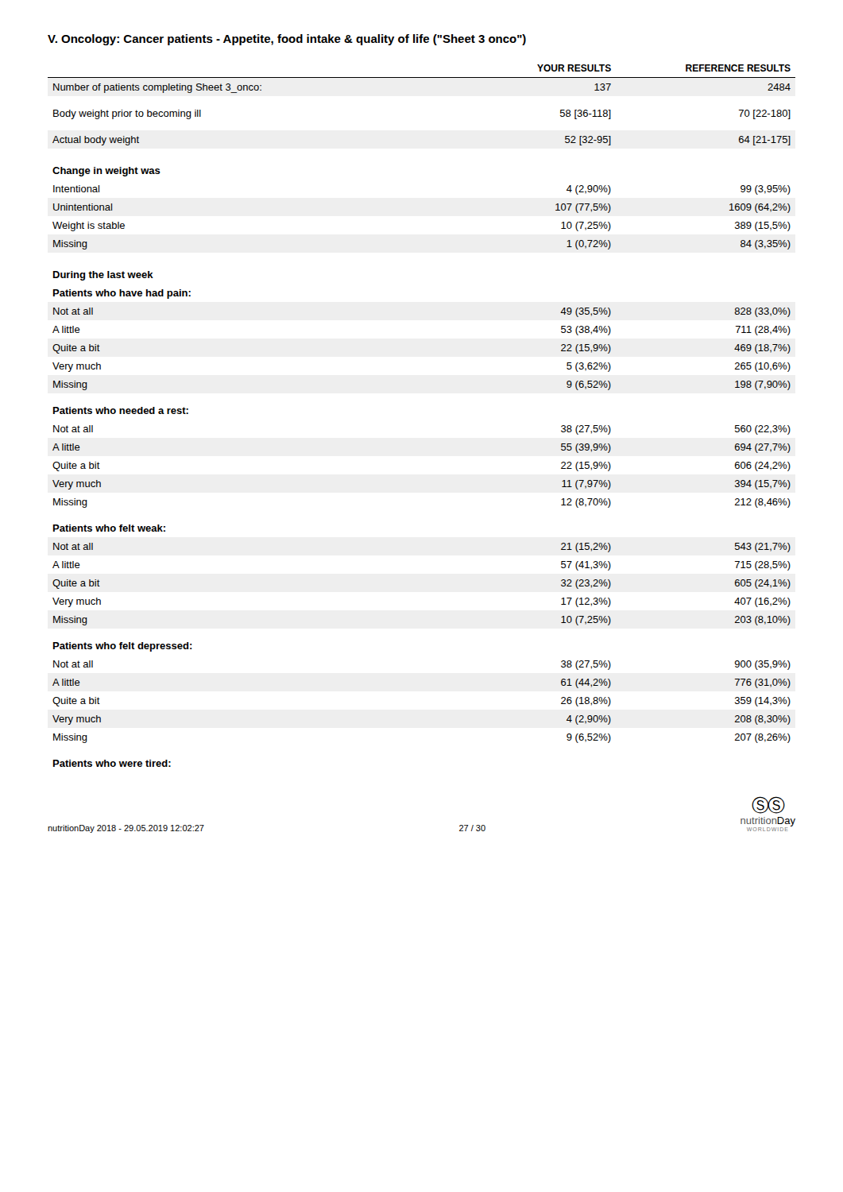V. Oncology: Cancer patients - Appetite, food intake & quality of life ("Sheet 3 onco")
| | YOUR RESULTS | REFERENCE RESULTS |
| --- | --- | --- |
| Number of patients completing Sheet 3_onco: | 137 | 2484 |
| Body weight prior to becoming ill | 58 [36-118] | 70 [22-180] |
| Actual body weight | 52 [32-95] | 64 [21-175] |
| Change in weight was | | |
| Intentional | 4 (2,90%) | 99 (3,95%) |
| Unintentional | 107 (77,5%) | 1609 (64,2%) |
| Weight is stable | 10 (7,25%) | 389 (15,5%) |
| Missing | 1 (0,72%) | 84 (3,35%) |
| During the last week | | |
| Patients who have had pain: | | |
| Not at all | 49 (35,5%) | 828 (33,0%) |
| A little | 53 (38,4%) | 711 (28,4%) |
| Quite a bit | 22 (15,9%) | 469 (18,7%) |
| Very much | 5 (3,62%) | 265 (10,6%) |
| Missing | 9 (6,52%) | 198 (7,90%) |
| Patients who needed a rest: | | |
| Not at all | 38 (27,5%) | 560 (22,3%) |
| A little | 55 (39,9%) | 694 (27,7%) |
| Quite a bit | 22 (15,9%) | 606 (24,2%) |
| Very much | 11 (7,97%) | 394 (15,7%) |
| Missing | 12 (8,70%) | 212 (8,46%) |
| Patients who felt weak: | | |
| Not at all | 21 (15,2%) | 543 (21,7%) |
| A little | 57 (41,3%) | 715 (28,5%) |
| Quite a bit | 32 (23,2%) | 605 (24,1%) |
| Very much | 17 (12,3%) | 407 (16,2%) |
| Missing | 10 (7,25%) | 203 (8,10%) |
| Patients who felt depressed: | | |
| Not at all | 38 (27,5%) | 900 (35,9%) |
| A little | 61 (44,2%) | 776 (31,0%) |
| Quite a bit | 26 (18,8%) | 359 (14,3%) |
| Very much | 4 (2,90%) | 208 (8,30%) |
| Missing | 9 (6,52%) | 207 (8,26%) |
| Patients who were tired: | | |
nutritionDay 2018 - 29.05.2019 12:02:27
27 / 30
ⓈⓈ
nutrition Day
WORLDWIDE